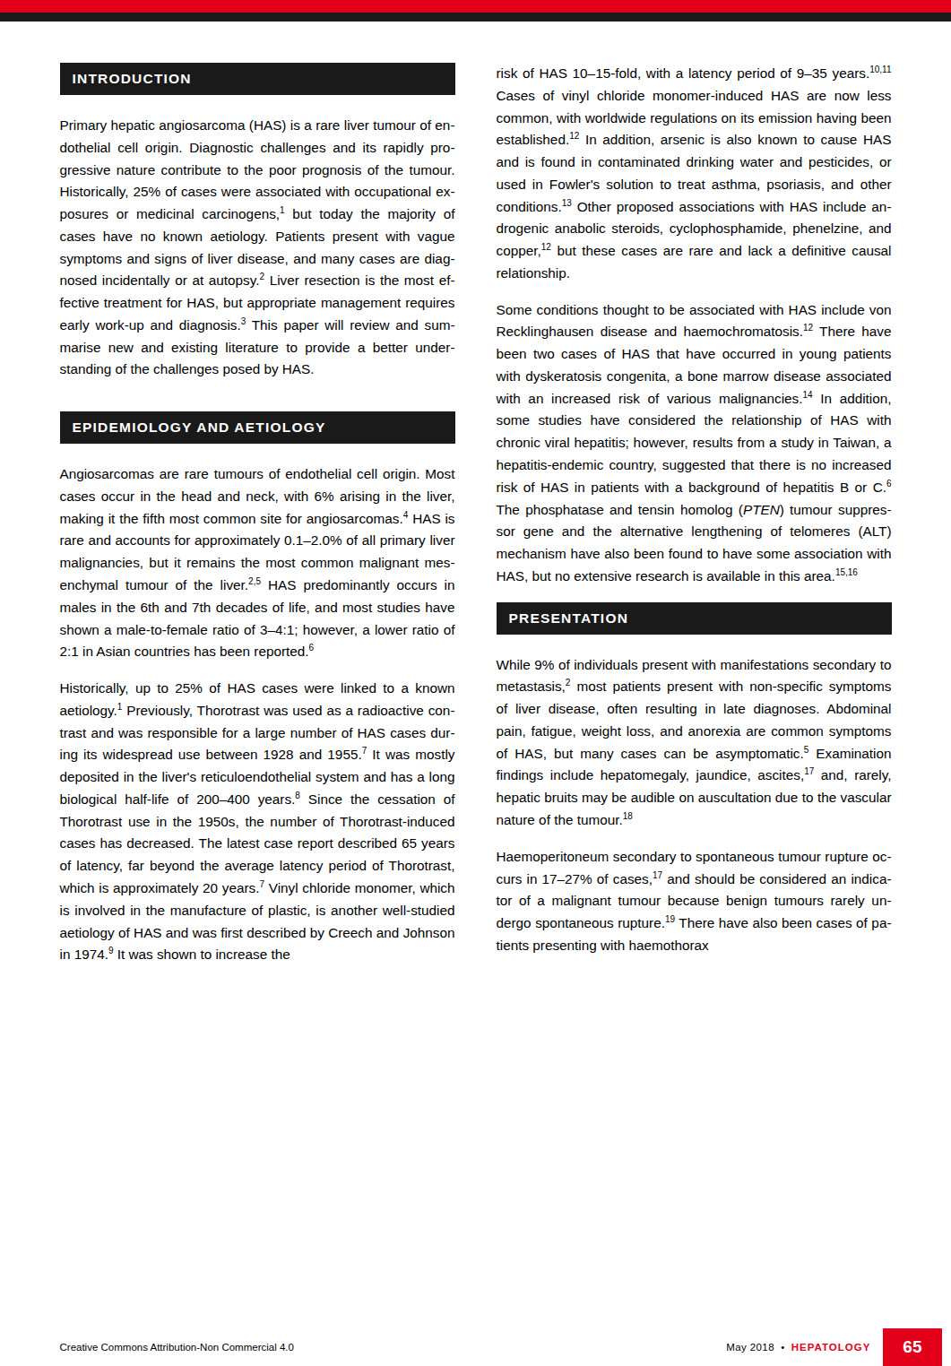Introduction
Primary hepatic angiosarcoma (HAS) is a rare liver tumour of endothelial cell origin. Diagnostic challenges and its rapidly progressive nature contribute to the poor prognosis of the tumour. Historically, 25% of cases were associated with occupational exposures or medicinal carcinogens,1 but today the majority of cases have no known aetiology. Patients present with vague symptoms and signs of liver disease, and many cases are diagnosed incidentally or at autopsy.2 Liver resection is the most effective treatment for HAS, but appropriate management requires early work-up and diagnosis.3 This paper will review and summarise new and existing literature to provide a better understanding of the challenges posed by HAS.
Epidemiology and Aetiology
Angiosarcomas are rare tumours of endothelial cell origin. Most cases occur in the head and neck, with 6% arising in the liver, making it the fifth most common site for angiosarcomas.4 HAS is rare and accounts for approximately 0.1–2.0% of all primary liver malignancies, but it remains the most common malignant mesenchymal tumour of the liver.2,5 HAS predominantly occurs in males in the 6th and 7th decades of life, and most studies have shown a male-to-female ratio of 3–4:1; however, a lower ratio of 2:1 in Asian countries has been reported.6
Historically, up to 25% of HAS cases were linked to a known aetiology.1 Previously, Thorotrast was used as a radioactive contrast and was responsible for a large number of HAS cases during its widespread use between 1928 and 1955.7 It was mostly deposited in the liver's reticuloendothelial system and has a long biological half-life of 200–400 years.8 Since the cessation of Thorotrast use in the 1950s, the number of Thorotrast-induced cases has decreased. The latest case report described 65 years of latency, far beyond the average latency period of Thorotrast, which is approximately 20 years.7 Vinyl chloride monomer, which is involved in the manufacture of plastic, is another well-studied aetiology of HAS and was first described by Creech and Johnson in 1974.9 It was shown to increase the
risk of HAS 10–15-fold, with a latency period of 9–35 years.10,11 Cases of vinyl chloride monomer-induced HAS are now less common, with worldwide regulations on its emission having been established.12 In addition, arsenic is also known to cause HAS and is found in contaminated drinking water and pesticides, or used in Fowler's solution to treat asthma, psoriasis, and other conditions.13 Other proposed associations with HAS include androgenic anabolic steroids, cyclophosphamide, phenelzine, and copper,12 but these cases are rare and lack a definitive causal relationship.
Some conditions thought to be associated with HAS include von Recklinghausen disease and haemochromatosis.12 There have been two cases of HAS that have occurred in young patients with dyskeratosis congenita, a bone marrow disease associated with an increased risk of various malignancies.14 In addition, some studies have considered the relationship of HAS with chronic viral hepatitis; however, results from a study in Taiwan, a hepatitis-endemic country, suggested that there is no increased risk of HAS in patients with a background of hepatitis B or C.6 The phosphatase and tensin homolog (PTEN) tumour suppressor gene and the alternative lengthening of telomeres (ALT) mechanism have also been found to have some association with HAS, but no extensive research is available in this area.15,16
Presentation
While 9% of individuals present with manifestations secondary to metastasis,2 most patients present with non-specific symptoms of liver disease, often resulting in late diagnoses. Abdominal pain, fatigue, weight loss, and anorexia are common symptoms of HAS, but many cases can be asymptomatic.5 Examination findings include hepatomegaly, jaundice, ascites,17 and, rarely, hepatic bruits may be audible on auscultation due to the vascular nature of the tumour.18
Haemoperitoneum secondary to spontaneous tumour rupture occurs in 17–27% of cases,17 and should be considered an indicator of a malignant tumour because benign tumours rarely undergo spontaneous rupture.19 There have also been cases of patients presenting with haemothorax
Creative Commons Attribution-Non Commercial 4.0
May 2018 • HEPATOLOGY
65